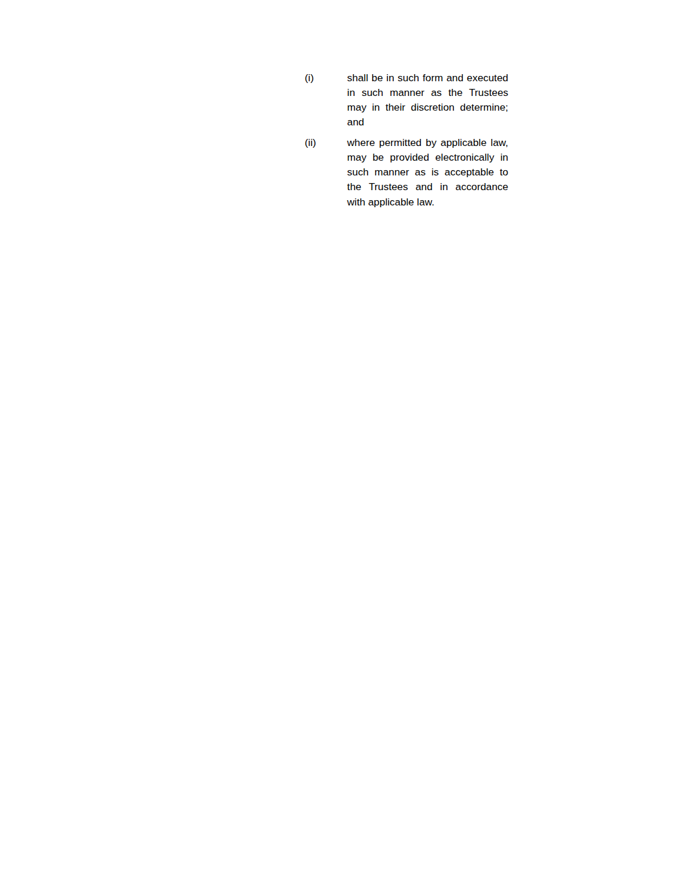(i)
shall be in such form and executed in such manner as the Trustees may in their discretion determine; and
(ii)
where permitted by applicable law, may be provided electronically in such manner as is acceptable to the Trustees and in accordance with applicable law.